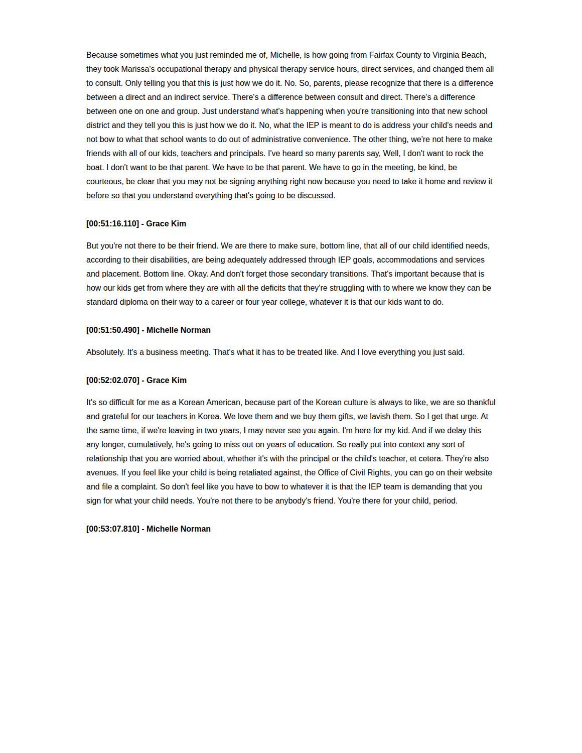Because sometimes what you just reminded me of, Michelle, is how going from Fairfax County to Virginia Beach, they took Marissa's occupational therapy and physical therapy service hours, direct services, and changed them all to consult. Only telling you that this is just how we do it. No. So, parents, please recognize that there is a difference between a direct and an indirect service. There's a difference between consult and direct. There's a difference between one on one and group. Just understand what's happening when you're transitioning into that new school district and they tell you this is just how we do it. No, what the IEP is meant to do is address your child's needs and not bow to what that school wants to do out of administrative convenience. The other thing, we're not here to make friends with all of our kids, teachers and principals. I've heard so many parents say, Well, I don't want to rock the boat. I don't want to be that parent. We have to be that parent. We have to go in the meeting, be kind, be courteous, be clear that you may not be signing anything right now because you need to take it home and review it before so that you understand everything that's going to be discussed.
[00:51:16.110] - Grace Kim
But you're not there to be their friend. We are there to make sure, bottom line, that all of our child identified needs, according to their disabilities, are being adequately addressed through IEP goals, accommodations and services and placement. Bottom line. Okay. And don't forget those secondary transitions. That's important because that is how our kids get from where they are with all the deficits that they're struggling with to where we know they can be standard diploma on their way to a career or four year college, whatever it is that our kids want to do.
[00:51:50.490] - Michelle Norman
Absolutely. It's a business meeting. That's what it has to be treated like. And I love everything you just said.
[00:52:02.070] - Grace Kim
It's so difficult for me as a Korean American, because part of the Korean culture is always to like, we are so thankful and grateful for our teachers in Korea. We love them and we buy them gifts, we lavish them. So I get that urge. At the same time, if we're leaving in two years, I may never see you again. I'm here for my kid. And if we delay this any longer, cumulatively, he's going to miss out on years of education. So really put into context any sort of relationship that you are worried about, whether it's with the principal or the child's teacher, et cetera. They're also avenues. If you feel like your child is being retaliated against, the Office of Civil Rights, you can go on their website and file a complaint. So don't feel like you have to bow to whatever it is that the IEP team is demanding that you sign for what your child needs. You're not there to be anybody's friend. You're there for your child, period.
[00:53:07.810] - Michelle Norman